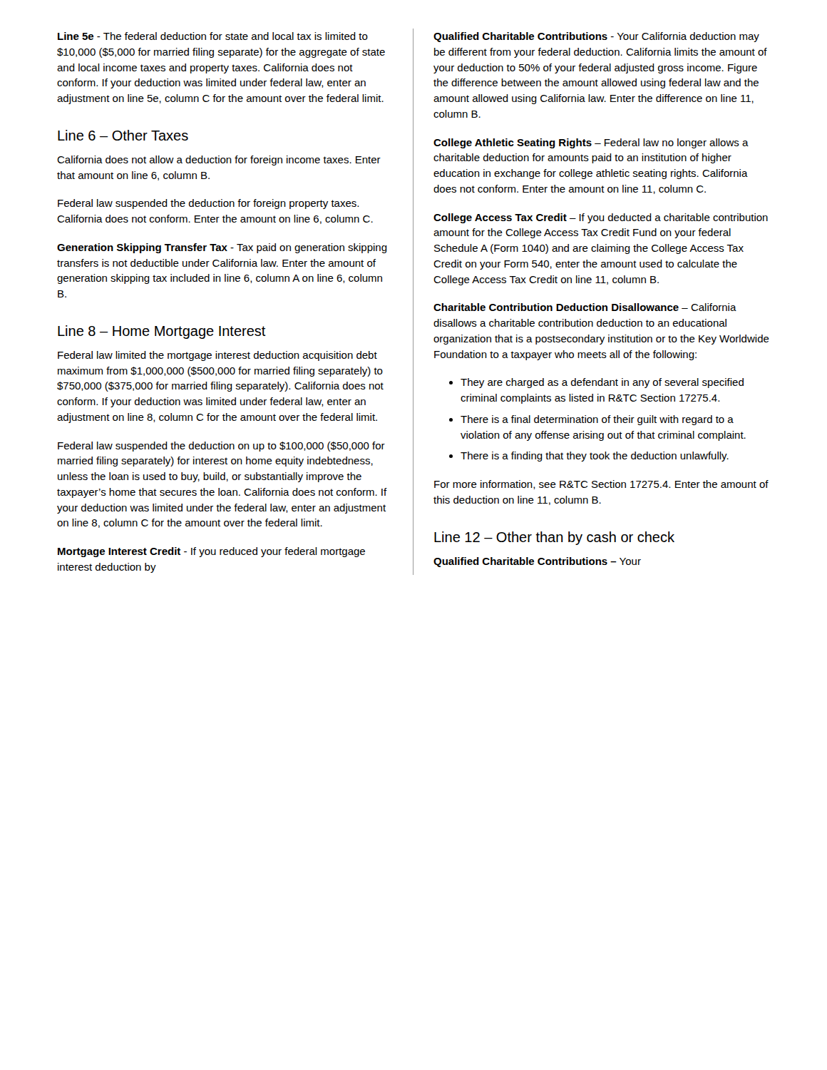Line 5e - The federal deduction for state and local tax is limited to $10,000 ($5,000 for married filing separate) for the aggregate of state and local income taxes and property taxes. California does not conform. If your deduction was limited under federal law, enter an adjustment on line 5e, column C for the amount over the federal limit.
Line 6 – Other Taxes
California does not allow a deduction for foreign income taxes. Enter that amount on line 6, column B.
Federal law suspended the deduction for foreign property taxes. California does not conform. Enter the amount on line 6, column C.
Generation Skipping Transfer Tax - Tax paid on generation skipping transfers is not deductible under California law. Enter the amount of generation skipping tax included in line 6, column A on line 6, column B.
Line 8 – Home Mortgage Interest
Federal law limited the mortgage interest deduction acquisition debt maximum from $1,000,000 ($500,000 for married filing separately) to $750,000 ($375,000 for married filing separately). California does not conform. If your deduction was limited under federal law, enter an adjustment on line 8, column C for the amount over the federal limit.
Federal law suspended the deduction on up to $100,000 ($50,000 for married filing separately) for interest on home equity indebtedness, unless the loan is used to buy, build, or substantially improve the taxpayer’s home that secures the loan. California does not conform. If your deduction was limited under the federal law, enter an adjustment on line 8, column C for the amount over the federal limit.
Mortgage Interest Credit - If you reduced your federal mortgage interest deduction by
Qualified Charitable Contributions - Your California deduction may be different from your federal deduction. California limits the amount of your deduction to 50% of your federal adjusted gross income. Figure the difference between the amount allowed using federal law and the amount allowed using California law. Enter the difference on line 11, column B.
College Athletic Seating Rights – Federal law no longer allows a charitable deduction for amounts paid to an institution of higher education in exchange for college athletic seating rights. California does not conform. Enter the amount on line 11, column C.
College Access Tax Credit – If you deducted a charitable contribution amount for the College Access Tax Credit Fund on your federal Schedule A (Form 1040) and are claiming the College Access Tax Credit on your Form 540, enter the amount used to calculate the College Access Tax Credit on line 11, column B.
Charitable Contribution Deduction Disallowance – California disallows a charitable contribution deduction to an educational organization that is a postsecondary institution or to the Key Worldwide Foundation to a taxpayer who meets all of the following:
They are charged as a defendant in any of several specified criminal complaints as listed in R&TC Section 17275.4.
There is a final determination of their guilt with regard to a violation of any offense arising out of that criminal complaint.
There is a finding that they took the deduction unlawfully.
For more information, see R&TC Section 17275.4. Enter the amount of this deduction on line 11, column B.
Line 12 – Other than by cash or check
Qualified Charitable Contributions – Your